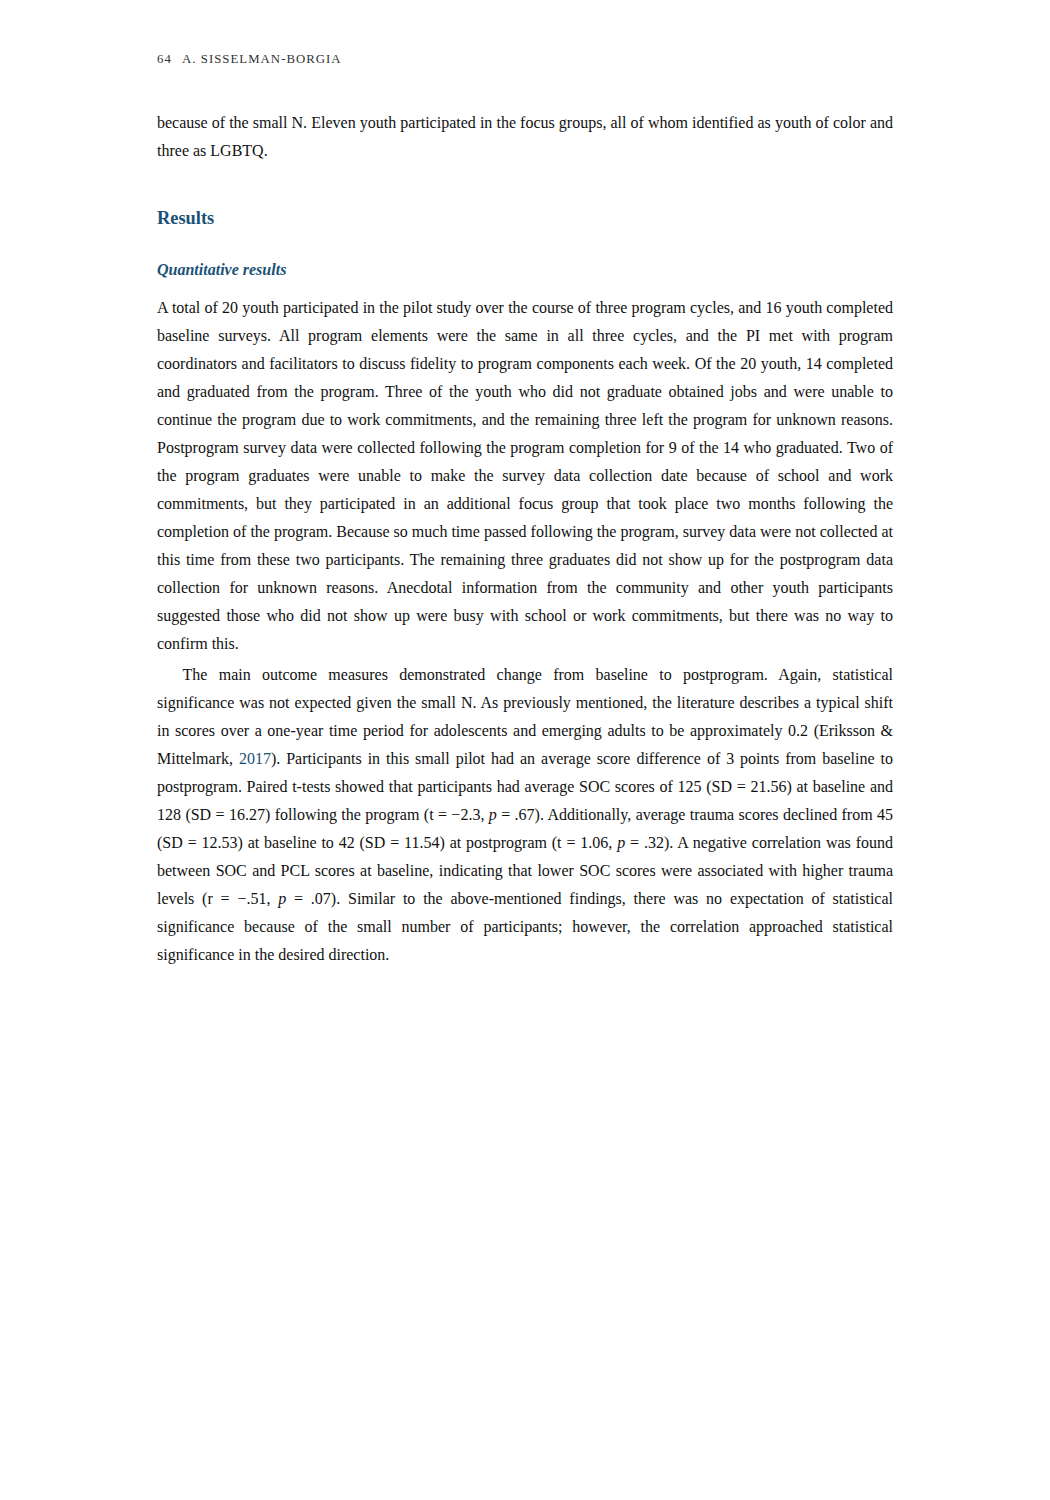64 A. Sisselman-Borgia
because of the small N. Eleven youth participated in the focus groups, all of whom identified as youth of color and three as LGBTQ.
Results
Quantitative results
A total of 20 youth participated in the pilot study over the course of three program cycles, and 16 youth completed baseline surveys. All program elements were the same in all three cycles, and the PI met with program coordinators and facilitators to discuss fidelity to program components each week. Of the 20 youth, 14 completed and graduated from the program. Three of the youth who did not graduate obtained jobs and were unable to continue the program due to work commitments, and the remaining three left the program for unknown reasons. Postprogram survey data were collected following the program completion for 9 of the 14 who graduated. Two of the program graduates were unable to make the survey data collection date because of school and work commitments, but they participated in an additional focus group that took place two months following the completion of the program. Because so much time passed following the program, survey data were not collected at this time from these two participants. The remaining three graduates did not show up for the postprogram data collection for unknown reasons. Anecdotal information from the community and other youth participants suggested those who did not show up were busy with school or work commitments, but there was no way to confirm this.
The main outcome measures demonstrated change from baseline to postprogram. Again, statistical significance was not expected given the small N. As previously mentioned, the literature describes a typical shift in scores over a one-year time period for adolescents and emerging adults to be approximately 0.2 (Eriksson & Mittelmark, 2017). Participants in this small pilot had an average score difference of 3 points from baseline to postprogram. Paired t-tests showed that participants had average SOC scores of 125 (SD = 21.56) at baseline and 128 (SD = 16.27) following the program (t = −2.3, p = .67). Additionally, average trauma scores declined from 45 (SD = 12.53) at baseline to 42 (SD = 11.54) at postprogram (t = 1.06, p = .32). A negative correlation was found between SOC and PCL scores at baseline, indicating that lower SOC scores were associated with higher trauma levels (r = −.51, p = .07). Similar to the above-mentioned findings, there was no expectation of statistical significance because of the small number of participants; however, the correlation approached statistical significance in the desired direction.